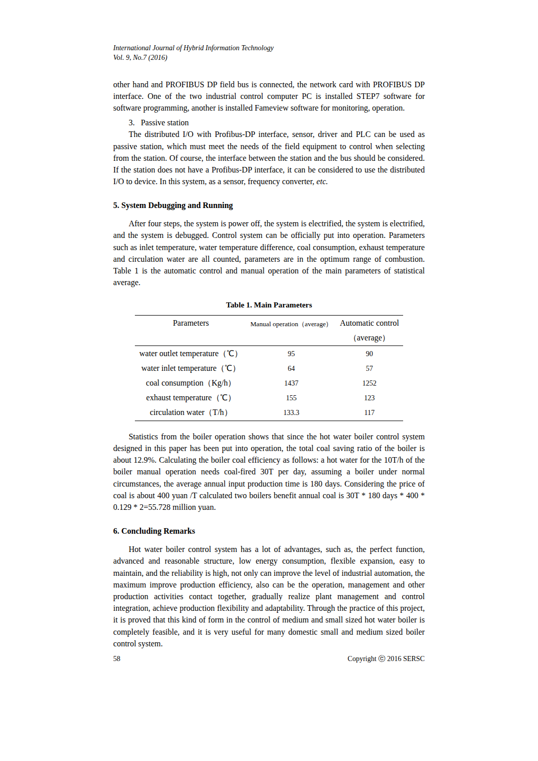International Journal of Hybrid Information Technology
Vol. 9, No.7 (2016)
other hand and PROFIBUS DP field bus is connected, the network card with PROFIBUS DP interface. One of the two industrial control computer PC is installed STEP7 software for software programming, another is installed Fameview software for monitoring, operation.
3. Passive station
The distributed I/O with Profibus-DP interface, sensor, driver and PLC can be used as passive station, which must meet the needs of the field equipment to control when selecting from the station. Of course, the interface between the station and the bus should be considered. If the station does not have a Profibus-DP interface, it can be considered to use the distributed I/O to device. In this system, as a sensor, frequency converter, etc.
5. System Debugging and Running
After four steps, the system is power off, the system is electrified, the system is electrified, and the system is debugged. Control system can be officially put into operation. Parameters such as inlet temperature, water temperature difference, coal consumption, exhaust temperature and circulation water are all counted, parameters are in the optimum range of combustion. Table 1 is the automatic control and manual operation of the main parameters of statistical average.
Table 1. Main Parameters
| Parameters | Manual operation（average） | Automatic control |
| --- | --- | --- |
| | | （average） |
| water outlet temperature（℃） | 95 | 90 |
| water inlet temperature（℃） | 64 | 57 |
| coal consumption（Kg/h） | 1437 | 1252 |
| exhaust temperature（℃） | 155 | 123 |
| circulation water（T/h） | 133.3 | 117 |
Statistics from the boiler operation shows that since the hot water boiler control system designed in this paper has been put into operation, the total coal saving ratio of the boiler is about 12.9%. Calculating the boiler coal efficiency as follows: a hot water for the 10T/h of the boiler manual operation needs coal-fired 30T per day, assuming a boiler under normal circumstances, the average annual input production time is 180 days. Considering the price of coal is about 400 yuan /T calculated two boilers benefit annual coal is 30T * 180 days * 400 * 0.129 * 2=55.728 million yuan.
6. Concluding Remarks
Hot water boiler control system has a lot of advantages, such as, the perfect function, advanced and reasonable structure, low energy consumption, flexible expansion, easy to maintain, and the reliability is high, not only can improve the level of industrial automation, the maximum improve production efficiency, also can be the operation, management and other production activities contact together, gradually realize plant management and control integration, achieve production flexibility and adaptability. Through the practice of this project, it is proved that this kind of form in the control of medium and small sized hot water boiler is completely feasible, and it is very useful for many domestic small and medium sized boiler control system.
58 Copyright ⓒ 2016 SERSC